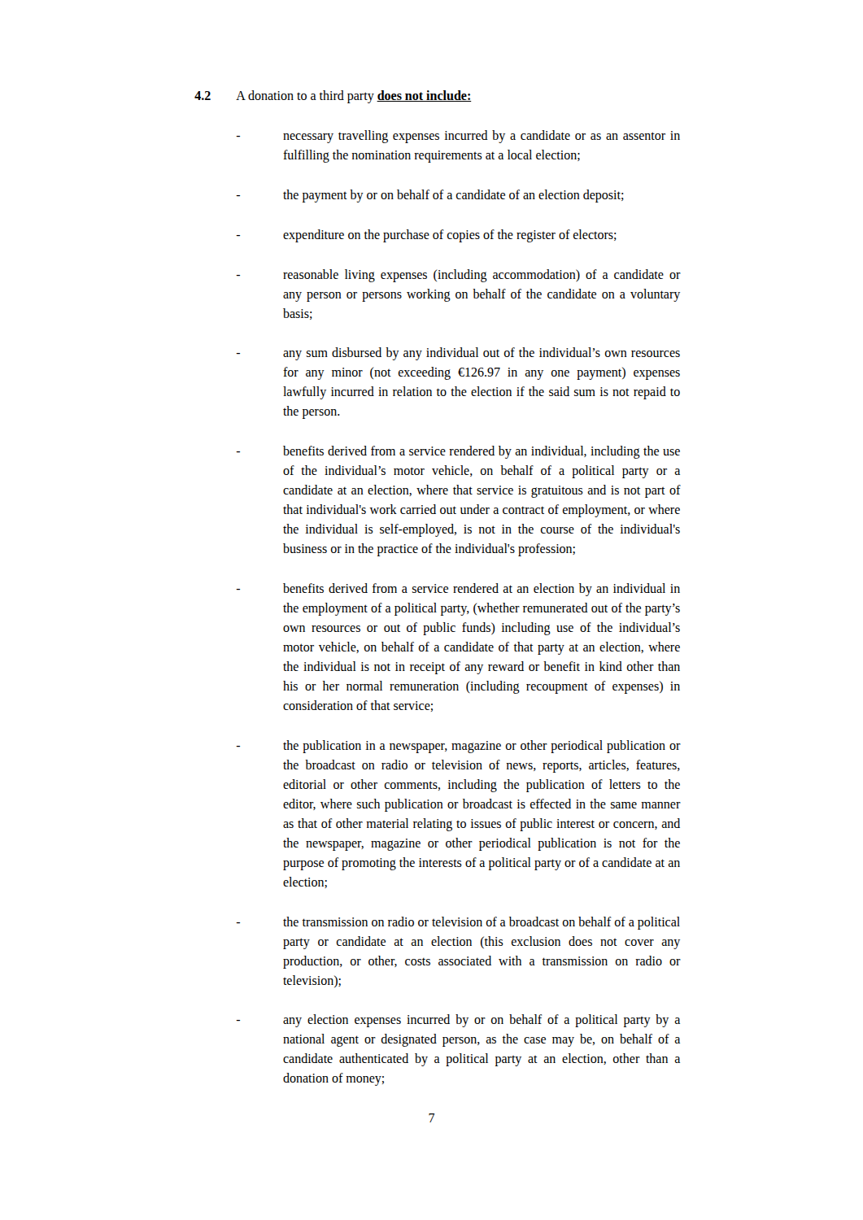4.2
A donation to a third party does not include:
- necessary travelling expenses incurred by a candidate or as an assentor in fulfilling the nomination requirements at a local election;
- the payment by or on behalf of a candidate of an election deposit;
- expenditure on the purchase of copies of the register of electors;
- reasonable living expenses (including accommodation) of a candidate or any person or persons working on behalf of the candidate on a voluntary basis;
- any sum disbursed by any individual out of the individual’s own resources for any minor (not exceeding €126.97 in any one payment) expenses lawfully incurred in relation to the election if the said sum is not repaid to the person.
- benefits derived from a service rendered by an individual, including the use of the individual’s motor vehicle, on behalf of a political party or a candidate at an election, where that service is gratuitous and is not part of that individual's work carried out under a contract of employment, or where the individual is self-employed, is not in the course of the individual's business or in the practice of the individual's profession;
- benefits derived from a service rendered at an election by an individual in the employment of a political party, (whether remunerated out of the party’s own resources or out of public funds) including use of the individual’s motor vehicle, on behalf of a candidate of that party at an election, where the individual is not in receipt of any reward or benefit in kind other than his or her normal remuneration (including recoupment of expenses) in consideration of that service;
- the publication in a newspaper, magazine or other periodical publication or the broadcast on radio or television of news, reports, articles, features, editorial or other comments, including the publication of letters to the editor, where such publication or broadcast is effected in the same manner as that of other material relating to issues of public interest or concern, and the newspaper, magazine or other periodical publication is not for the purpose of promoting the interests of a political party or of a candidate at an election;
- the transmission on radio or television of a broadcast on behalf of a political party or candidate at an election (this exclusion does not cover any production, or other, costs associated with a transmission on radio or television);
- any election expenses incurred by or on behalf of a political party by a national agent or designated person, as the case may be, on behalf of a candidate authenticated by a political party at an election, other than a donation of money;
7